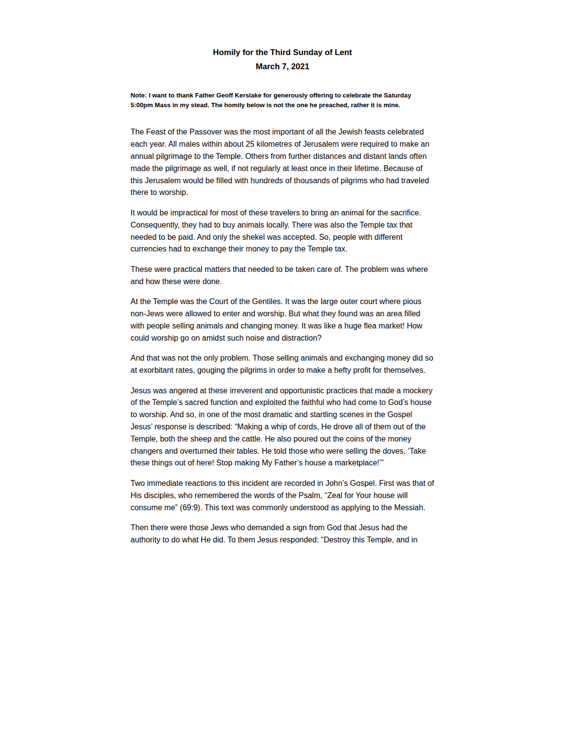Homily for the Third Sunday of Lent
March 7, 2021
Note: I want to thank Father Geoff Kerslake for generously offering to celebrate the Saturday 5:00pm Mass in my stead. The homily below is not the one he preached, rather it is mine.
The Feast of the Passover was the most important of all the Jewish feasts celebrated each year. All males within about 25 kilometres of Jerusalem were required to make an annual pilgrimage to the Temple. Others from further distances and distant lands often made the pilgrimage as well, if not regularly at least once in their lifetime. Because of this Jerusalem would be filled with hundreds of thousands of pilgrims who had traveled there to worship.
It would be impractical for most of these travelers to bring an animal for the sacrifice. Consequently, they had to buy animals locally. There was also the Temple tax that needed to be paid. And only the shekel was accepted. So, people with different currencies had to exchange their money to pay the Temple tax.
These were practical matters that needed to be taken care of. The problem was where and how these were done.
At the Temple was the Court of the Gentiles. It was the large outer court where pious non-Jews were allowed to enter and worship. But what they found was an area filled with people selling animals and changing money. It was like a huge flea market! How could worship go on amidst such noise and distraction?
And that was not the only problem. Those selling animals and exchanging money did so at exorbitant rates, gouging the pilgrims in order to make a hefty profit for themselves.
Jesus was angered at these irreverent and opportunistic practices that made a mockery of the Temple’s sacred function and exploited the faithful who had come to God’s house to worship. And so, in one of the most dramatic and startling scenes in the Gospel Jesus’ response is described: “Making a whip of cords, He drove all of them out of the Temple, both the sheep and the cattle. He also poured out the coins of the money changers and overturned their tables. He told those who were selling the doves, ‘Take these things out of here! Stop making My Father’s house a marketplace!’”
Two immediate reactions to this incident are recorded in John’s Gospel. First was that of His disciples, who remembered the words of the Psalm, “Zeal for Your house will consume me” (69:9). This text was commonly understood as applying to the Messiah.
Then there were those Jews who demanded a sign from God that Jesus had the authority to do what He did. To them Jesus responded: “Destroy this Temple, and in